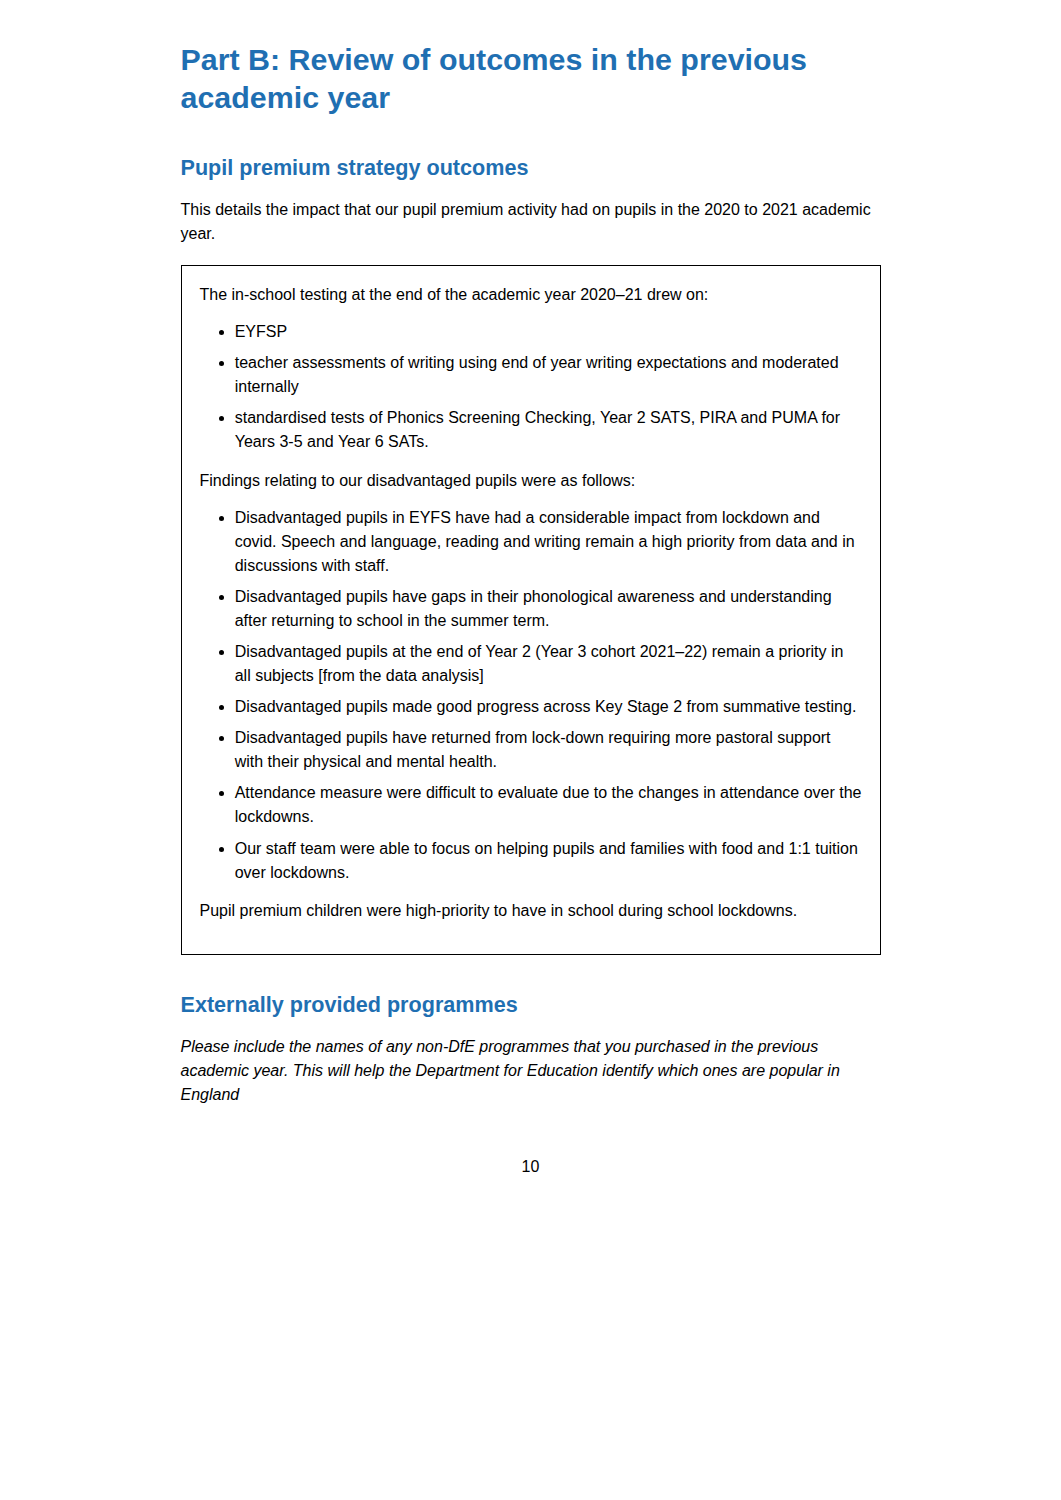Part B: Review of outcomes in the previous academic year
Pupil premium strategy outcomes
This details the impact that our pupil premium activity had on pupils in the 2020 to 2021 academic year.
The in-school testing at the end of the academic year 2020–21 drew on:
EYFSP
teacher assessments of writing using end of year writing expectations and moderated internally
standardised tests of Phonics Screening Checking, Year 2 SATS, PIRA and PUMA for Years 3-5 and Year 6 SATs.
Findings relating to our disadvantaged pupils were as follows:
Disadvantaged pupils in EYFS have had a considerable impact from lockdown and covid. Speech and language, reading and writing remain a high priority from data and in discussions with staff.
Disadvantaged pupils have gaps in their phonological awareness and understanding after returning to school in the summer term.
Disadvantaged pupils at the end of Year 2 (Year 3 cohort 2021–22) remain a priority in all subjects [from the data analysis]
Disadvantaged pupils made good progress across Key Stage 2 from summative testing.
Disadvantaged pupils have returned from lock-down requiring more pastoral support with their physical and mental health.
Attendance measure were difficult to evaluate due to the changes in attendance over the lockdowns.
Our staff team were able to focus on helping pupils and families with food and 1:1 tuition over lockdowns.
Pupil premium children were high-priority to have in school during school lockdowns.
Externally provided programmes
Please include the names of any non-DfE programmes that you purchased in the previous academic year. This will help the Department for Education identify which ones are popular in England
10